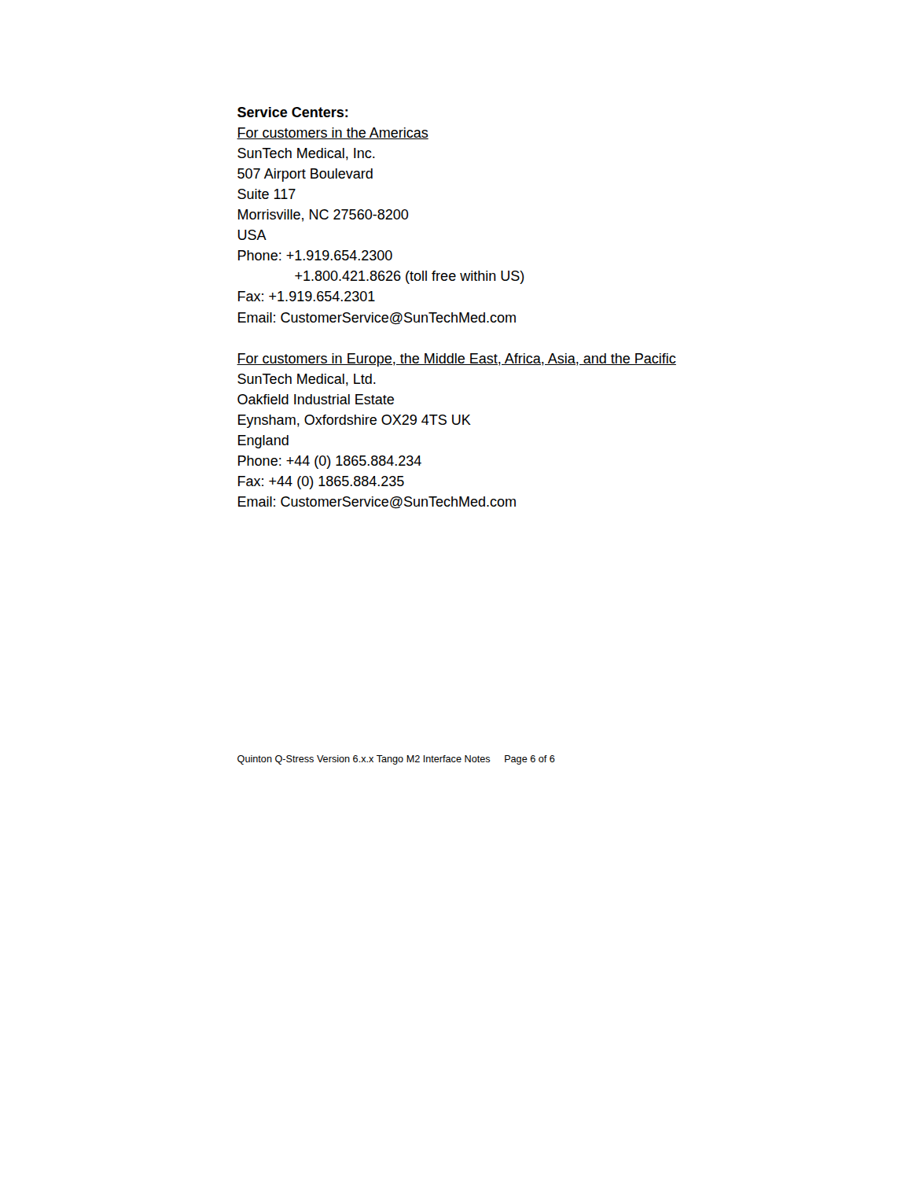Service Centers:
For customers in the Americas
SunTech Medical, Inc.
507 Airport Boulevard
Suite 117
Morrisville, NC 27560-8200
USA
Phone: +1.919.654.2300
+1.800.421.8626 (toll free within US)
Fax: +1.919.654.2301
Email: CustomerService@SunTechMed.com
For customers in Europe, the Middle East, Africa, Asia, and the Pacific
SunTech Medical, Ltd.
Oakfield Industrial Estate
Eynsham, Oxfordshire OX29 4TS UK
England
Phone: +44 (0) 1865.884.234
Fax: +44 (0) 1865.884.235
Email: CustomerService@SunTechMed.com
Quinton Q-Stress Version 6.x.x Tango M2 Interface Notes Page 6 of 6